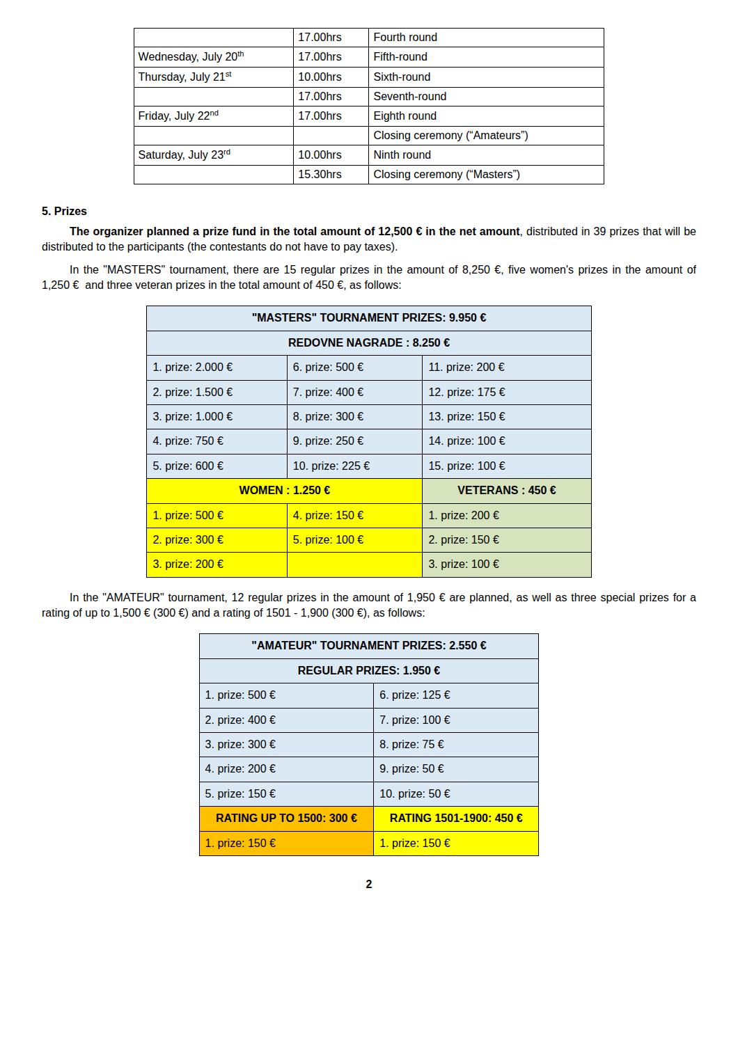| | 17.00hrs | Fourth round |
| Wednesday, July 20 th | 17.00hrs | Fifth-round |
| Thursday, July 21 st | 10.00hrs | Sixth-round |
| | 17.00hrs | Seventh-round |
| Friday, July 22 nd | 17.00hrs | Eighth round |
| | | Closing ceremony (“Amateurs”) |
| Saturday, July 23 rd | 10.00hrs | Ninth round |
| | 15.30hrs | Closing ceremony (“Masters”) |
5. Prizes
The organizer planned a prize fund in the total amount of 12,500 € in the net amount, distributed in 39 prizes that will be distributed to the participants (the contestants do not have to pay taxes).
In the "MASTERS" tournament, there are 15 regular prizes in the amount of 8,250 €, five women's prizes in the amount of 1,250 € and three veteran prizes in the total amount of 450 €, as follows:
| "MASTERS" TOURNAMENT PRIZES: 9.950 € |
| --- |
| REDOVNE NAGRADE : 8.250 € |
| 1. prize: 2.000 € | 6. prize: 500 € | 11. prize: 200 € |
| 2. prize: 1.500 € | 7. prize: 400 € | 12. prize: 175 € |
| 3. prize: 1.000 € | 8. prize: 300 € | 13. prize: 150 € |
| 4. prize: 750 € | 9. prize: 250 € | 14. prize: 100 € |
| 5. prize: 600 € | 10. prize: 225 € | 15. prize: 100 € |
| WOMEN : 1.250 € | VETERANS : 450 € |
| 1. prize: 500 € | 4. prize: 150 € | 1. prize: 200 € |
| 2. prize: 300 € | 5. prize: 100 € | 2. prize: 150 € |
| 3. prize: 200 € | | 3. prize: 100 € |
In the "AMATEUR" tournament, 12 regular prizes in the amount of 1,950 € are planned, as well as three special prizes for a rating of up to 1,500 € (300 €) and a rating of 1501 - 1,900 (300 €), as follows:
| "AMATEUR" TOURNAMENT PRIZES: 2.550 € |
| --- |
| REGULAR PRIZES: 1.950 € |
| 1. prize: 500 € | 6. prize: 125 € |
| 2. prize: 400 € | 7. prize: 100 € |
| 3. prize: 300 € | 8. prize: 75 € |
| 4. prize: 200 € | 9. prize: 50 € |
| 5. prize: 150 € | 10. prize: 50 € |
| RATING UP TO 1500: 300 € | RATING 1501-1900: 450 € |
| 1. prize: 150 € | 1. prize: 150 € |
2